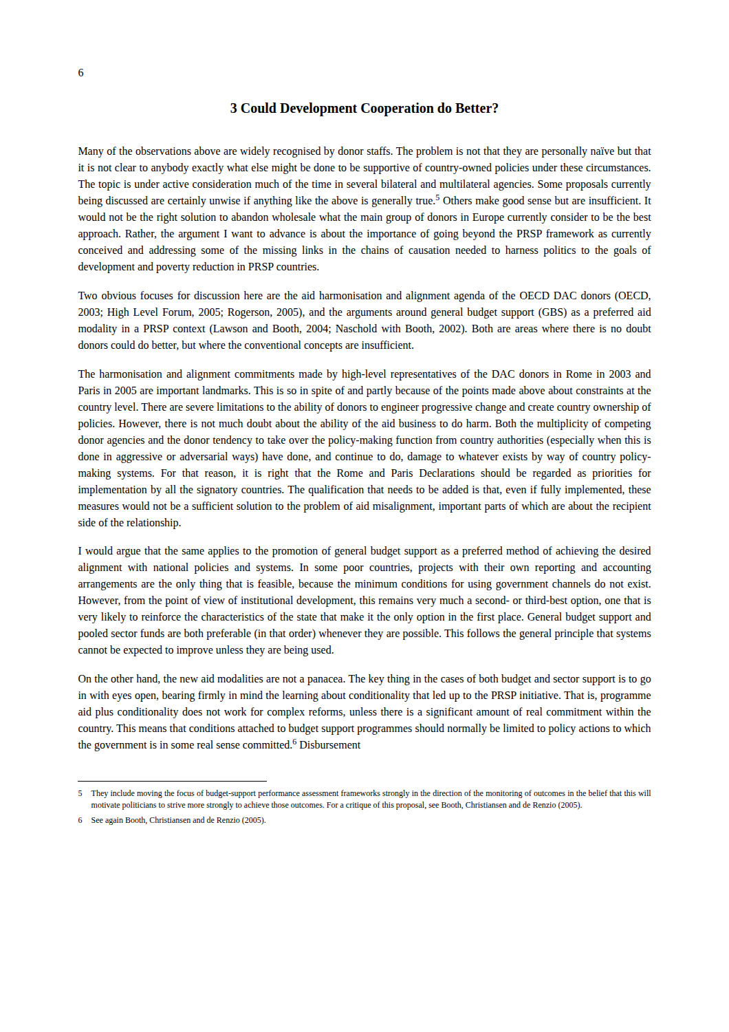6
3 Could Development Cooperation do Better?
Many of the observations above are widely recognised by donor staffs. The problem is not that they are personally naïve but that it is not clear to anybody exactly what else might be done to be supportive of country-owned policies under these circumstances. The topic is under active consideration much of the time in several bilateral and multilateral agencies. Some proposals currently being discussed are certainly unwise if anything like the above is generally true.5 Others make good sense but are insufficient. It would not be the right solution to abandon wholesale what the main group of donors in Europe currently consider to be the best approach. Rather, the argument I want to advance is about the importance of going beyond the PRSP framework as currently conceived and addressing some of the missing links in the chains of causation needed to harness politics to the goals of development and poverty reduction in PRSP countries.
Two obvious focuses for discussion here are the aid harmonisation and alignment agenda of the OECD DAC donors (OECD, 2003; High Level Forum, 2005; Rogerson, 2005), and the arguments around general budget support (GBS) as a preferred aid modality in a PRSP context (Lawson and Booth, 2004; Naschold with Booth, 2002). Both are areas where there is no doubt donors could do better, but where the conventional concepts are insufficient.
The harmonisation and alignment commitments made by high-level representatives of the DAC donors in Rome in 2003 and Paris in 2005 are important landmarks. This is so in spite of and partly because of the points made above about constraints at the country level. There are severe limitations to the ability of donors to engineer progressive change and create country ownership of policies. However, there is not much doubt about the ability of the aid business to do harm. Both the multiplicity of competing donor agencies and the donor tendency to take over the policy-making function from country authorities (especially when this is done in aggressive or adversarial ways) have done, and continue to do, damage to whatever exists by way of country policy-making systems. For that reason, it is right that the Rome and Paris Declarations should be regarded as priorities for implementation by all the signatory countries. The qualification that needs to be added is that, even if fully implemented, these measures would not be a sufficient solution to the problem of aid misalignment, important parts of which are about the recipient side of the relationship.
I would argue that the same applies to the promotion of general budget support as a preferred method of achieving the desired alignment with national policies and systems. In some poor countries, projects with their own reporting and accounting arrangements are the only thing that is feasible, because the minimum conditions for using government channels do not exist. However, from the point of view of institutional development, this remains very much a second- or third-best option, one that is very likely to reinforce the characteristics of the state that make it the only option in the first place. General budget support and pooled sector funds are both preferable (in that order) whenever they are possible. This follows the general principle that systems cannot be expected to improve unless they are being used.
On the other hand, the new aid modalities are not a panacea. The key thing in the cases of both budget and sector support is to go in with eyes open, bearing firmly in mind the learning about conditionality that led up to the PRSP initiative. That is, programme aid plus conditionality does not work for complex reforms, unless there is a significant amount of real commitment within the country. This means that conditions attached to budget support programmes should normally be limited to policy actions to which the government is in some real sense committed.6 Disbursement
5
They include moving the focus of budget-support performance assessment frameworks strongly in the direction of the monitoring of outcomes in the belief that this will motivate politicians to strive more strongly to achieve those outcomes. For a critique of this proposal, see Booth, Christiansen and de Renzio (2005).
6
See again Booth, Christiansen and de Renzio (2005).